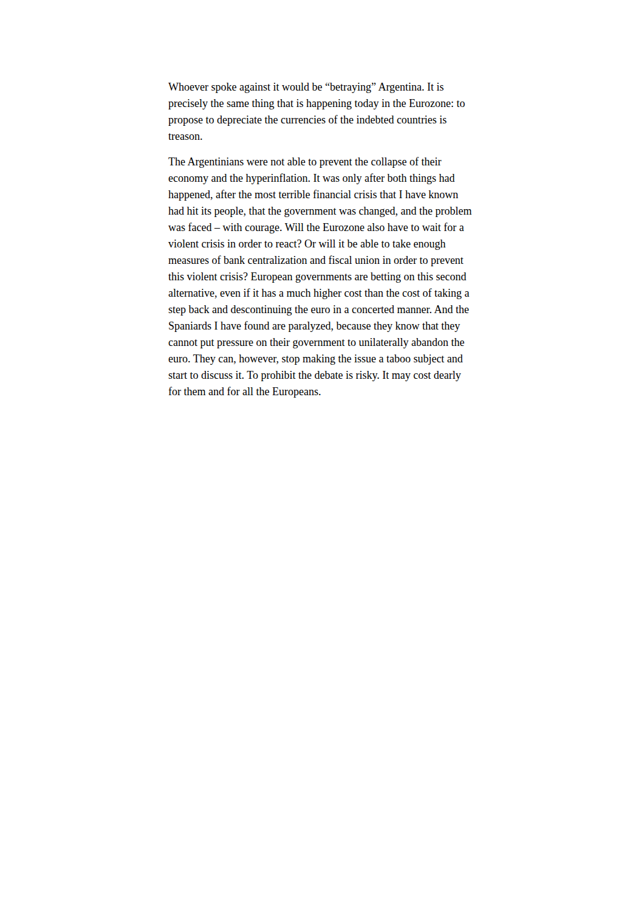Whoever spoke against it would be “betraying” Argentina. It is precisely the same thing that is happening today in the Eurozone: to propose to depreciate the currencies of the indebted countries is treason.
The Argentinians were not able to prevent the collapse of their economy and the hyperinflation. It was only after both things had happened, after the most terrible financial crisis that I have known had hit its people, that the government was changed, and the problem was faced – with courage. Will the Eurozone also have to wait for a violent crisis in order to react? Or will it be able to take enough measures of bank centralization and fiscal union in order to prevent this violent crisis? European governments are betting on this second alternative, even if it has a much higher cost than the cost of taking a step back and descontinuing the euro in a concerted manner. And the Spaniards I have found are paralyzed, because they know that they cannot put pressure on their government to unilaterally abandon the euro. They can, however, stop making the issue a taboo subject and start to discuss it. To prohibit the debate is risky. It may cost dearly for them and for all the Europeans.